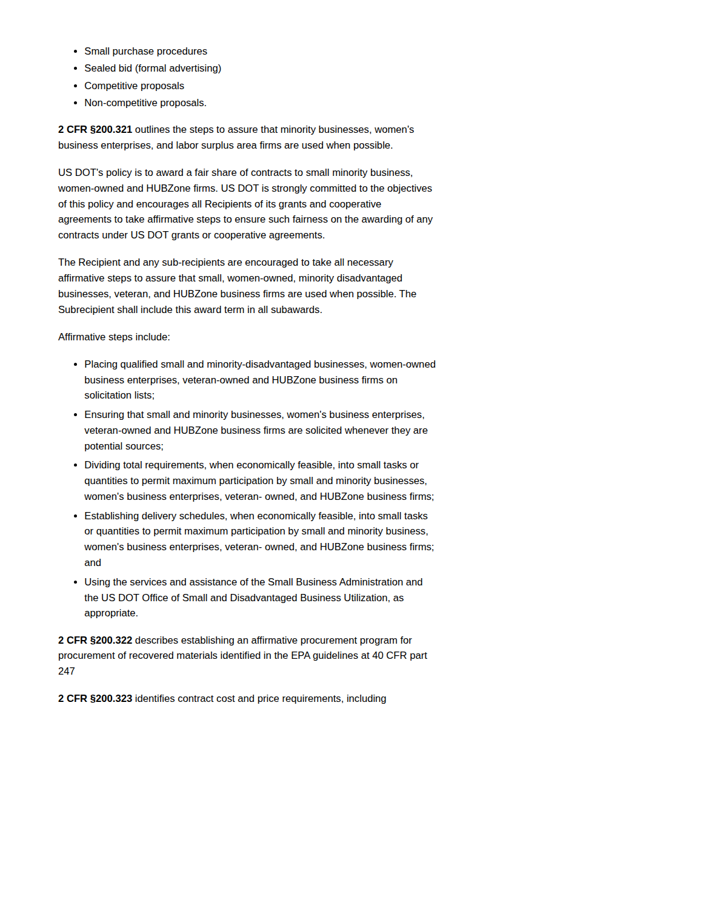Small purchase procedures
Sealed bid (formal advertising)
Competitive proposals
Non-competitive proposals.
2 CFR §200.321 outlines the steps to assure that minority businesses, women's business enterprises, and labor surplus area firms are used when possible.
US DOT's policy is to award a fair share of contracts to small minority business, women-owned and HUBZone firms. US DOT is strongly committed to the objectives of this policy and encourages all Recipients of its grants and cooperative agreements to take affirmative steps to ensure such fairness on the awarding of any contracts under US DOT grants or cooperative agreements.
The Recipient and any sub-recipients are encouraged to take all necessary affirmative steps to assure that small, women-owned, minority disadvantaged businesses, veteran, and HUBZone business firms are used when possible. The Subrecipient shall include this award term in all subawards.
Affirmative steps include:
Placing qualified small and minority-disadvantaged businesses, women-owned business enterprises, veteran-owned and HUBZone business firms on solicitation lists;
Ensuring that small and minority businesses, women's business enterprises, veteran-owned and HUBZone business firms are solicited whenever they are potential sources;
Dividing total requirements, when economically feasible, into small tasks or quantities to permit maximum participation by small and minority businesses, women's business enterprises, veteran- owned, and HUBZone business firms;
Establishing delivery schedules, when economically feasible, into small tasks or quantities to permit maximum participation by small and minority business, women's business enterprises, veteran- owned, and HUBZone business firms; and
Using the services and assistance of the Small Business Administration and the US DOT Office of Small and Disadvantaged Business Utilization, as appropriate.
2 CFR §200.322 describes establishing an affirmative procurement program for procurement of recovered materials identified in the EPA guidelines at 40 CFR part 247
2 CFR §200.323 identifies contract cost and price requirements, including